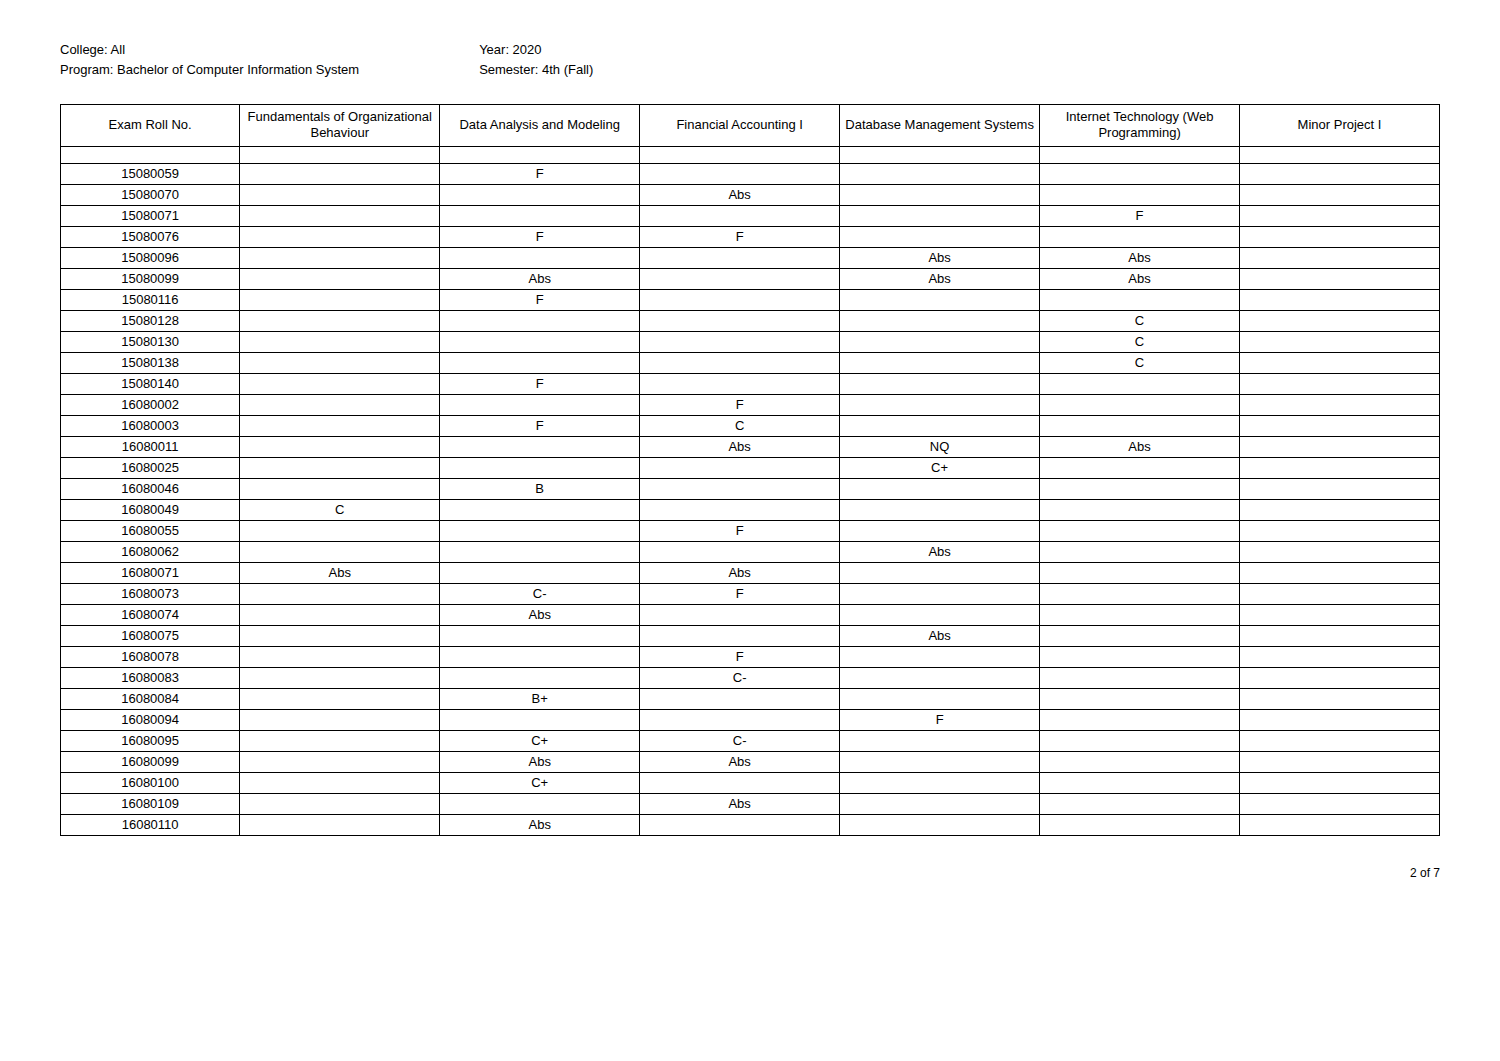College: All
Program: Bachelor of Computer Information System
Year: 2020
Semester: 4th (Fall)
| Exam Roll No. | Fundamentals of Organizational Behaviour | Data Analysis and Modeling | Financial Accounting I | Database Management Systems | Internet Technology (Web Programming) | Minor Project I |
| --- | --- | --- | --- | --- | --- | --- |
| 15080059 | | F | | | | |
| 15080070 | | | Abs | | | |
| 15080071 | | | | | F | |
| 15080076 | | F | F | | | |
| 15080096 | | | | Abs | Abs | |
| 15080099 | | Abs | | Abs | Abs | |
| 15080116 | | F | | | | |
| 15080128 | | | | | C | |
| 15080130 | | | | | C | |
| 15080138 | | | | | C | |
| 15080140 | | F | | | | |
| 16080002 | | | F | | | |
| 16080003 | | F | C | | | |
| 16080011 | | | Abs | NQ | Abs | |
| 16080025 | | | | C+ | | |
| 16080046 | | B | | | | |
| 16080049 | C | | | | | |
| 16080055 | | | F | | | |
| 16080062 | | | | Abs | | |
| 16080071 | Abs | | Abs | | | |
| 16080073 | | C- | F | | | |
| 16080074 | | Abs | | | | |
| 16080075 | | | | Abs | | |
| 16080078 | | | F | | | |
| 16080083 | | | C- | | | |
| 16080084 | | B+ | | | | |
| 16080094 | | | | F | | |
| 16080095 | | C+ | C- | | | |
| 16080099 | | Abs | Abs | | | |
| 16080100 | | C+ | | | | |
| 16080109 | | | Abs | | | |
| 16080110 | | Abs | | | | |
2 of 7